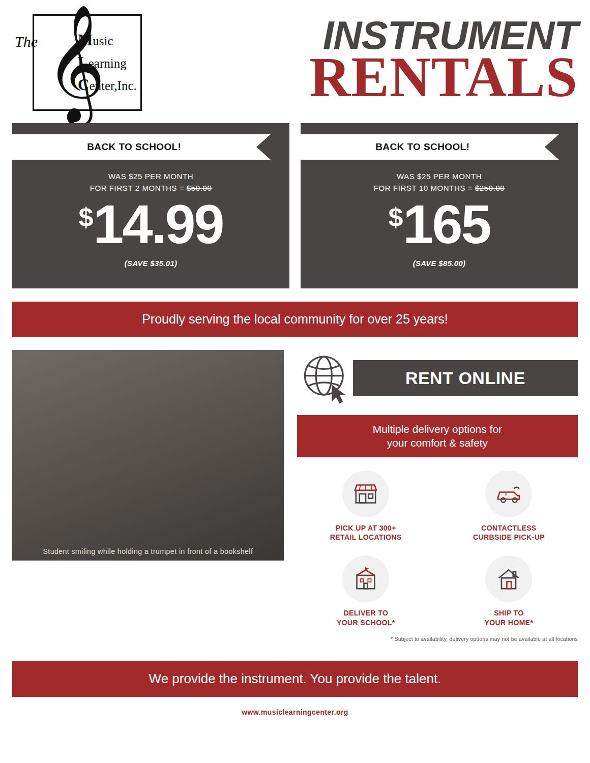The 𝄞
Music
Learning
Center,Inc.
INSTRUMENT RENTALS
BACK TO SCHOOL!
WAS $25 PER MONTH
FOR FIRST 2 MONTHS = $50.00
$14.99
(SAVE $35.01)
BACK TO SCHOOL!
WAS $25 PER MONTH
FOR FIRST 10 MONTHS = $250.00
$165
(SAVE $85.00)
Proudly serving the local community for over 25 years!
Student smiling while holding a trumpet in front of a bookshelf
RENT ONLINE
Multiple delivery options for
your comfort & safety
PICK UP AT 300+
RETAIL LOCATIONS
CONTACTLESS
CURBSIDE PICK-UP
DELIVER TO
YOUR SCHOOL*
SHIP TO
YOUR HOME*
* Subject to availability, delivery options may not be available at all locations
We provide the instrument. You provide the talent.
www.musiclearningcenter.org